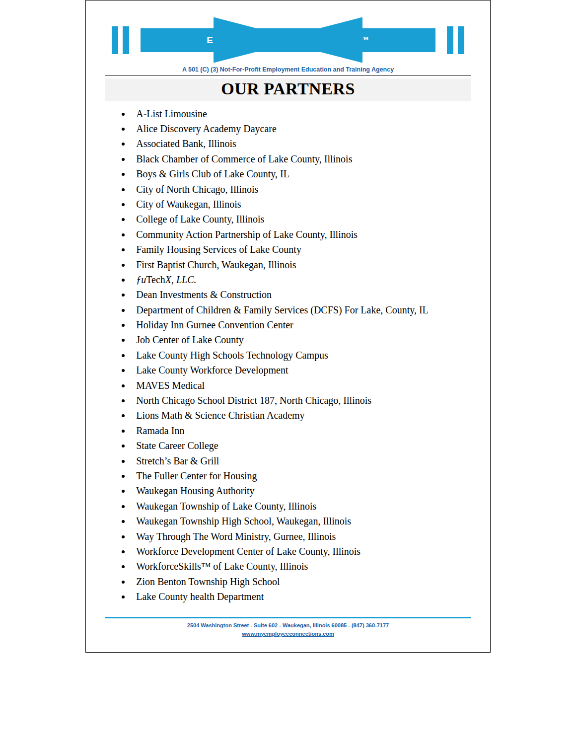Employee Connections, Inc., NFP™
A 501 (C) (3) Not-For-Profit Employment Education and Training Agency
OUR PARTNERS
A-List Limousine
Alice Discovery Academy Daycare
Associated Bank, Illinois
Black Chamber of Commerce of Lake County, Illinois
Boys & Girls Club of Lake County, IL
City of North Chicago, Illinois
City of Waukegan, Illinois
College of Lake County, Illinois
Community Action Partnership of Lake County, Illinois
Family Housing Services of Lake County
First Baptist Church, Waukegan, Illinois
ƒu TechX, LLC.
Dean Investments & Construction
Department of Children & Family Services (DCFS) For Lake, County, IL
Holiday Inn Gurnee Convention Center
Job Center of Lake County
Lake County High Schools Technology Campus
Lake County Workforce Development
MAVES Medical
North Chicago School District 187, North Chicago, Illinois
Lions Math & Science Christian Academy
Ramada Inn
State Career College
Stretch’s Bar & Grill
The Fuller Center for Housing
Waukegan Housing Authority
Waukegan Township of Lake County, Illinois
Waukegan Township High School, Waukegan, Illinois
Way Through The Word Ministry, Gurnee, Illinois
Workforce Development Center of Lake County, Illinois
WorkforceSkills™ of Lake County, Illinois
Zion Benton Township High School
Lake County health Department
2504 Washington Street - Suite 602 - Waukegan, Illinois 60085 - (847) 360-7177
www.myemployeeconnections.com